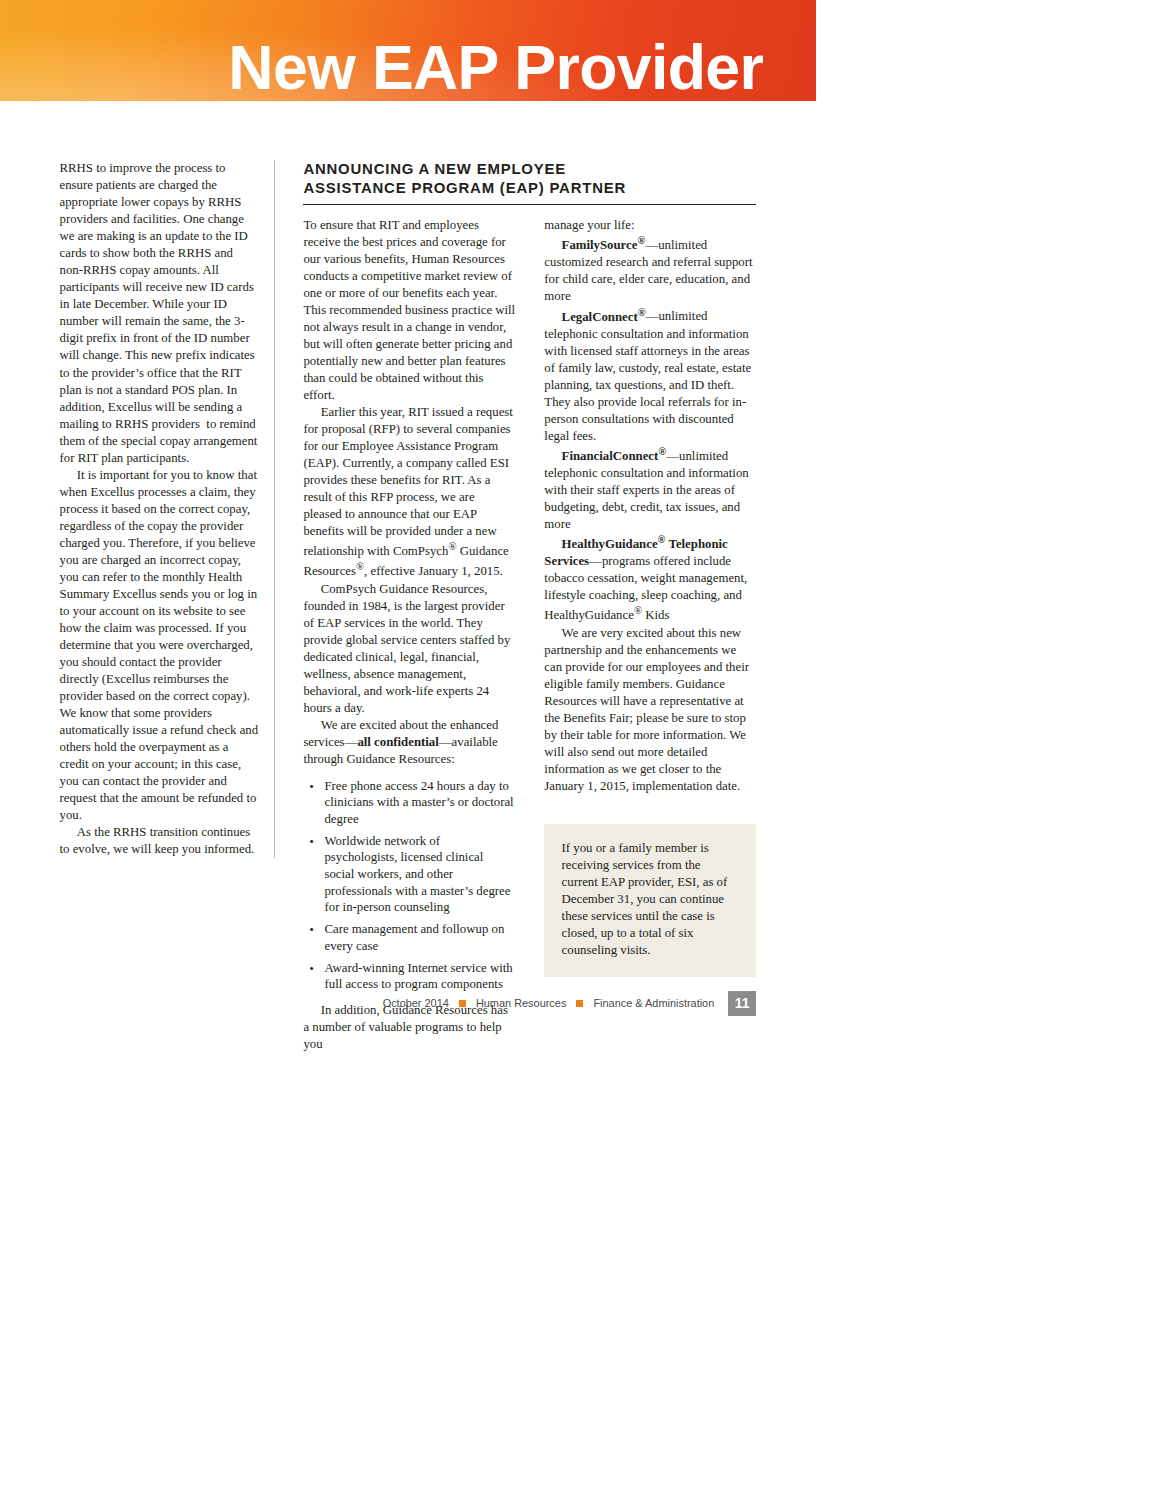New EAP Provider
RRHS to improve the process to ensure patients are charged the appropriate lower copays by RRHS providers and facilities. One change we are making is an update to the ID cards to show both the RRHS and non-RRHS copay amounts. All participants will receive new ID cards in late December. While your ID number will remain the same, the 3-digit prefix in front of the ID number will change. This new prefix indicates to the provider’s office that the RIT plan is not a standard POS plan. In addition, Excellus will be sending a mailing to RRHS providers to remind them of the special copay arrangement for RIT plan participants.
It is important for you to know that when Excellus processes a claim, they process it based on the correct copay, regardless of the copay the provider charged you. Therefore, if you believe you are charged an incorrect copay, you can refer to the monthly Health Summary Excellus sends you or log in to your account on its website to see how the claim was processed. If you determine that you were overcharged, you should contact the provider directly (Excellus reimburses the provider based on the correct copay). We know that some providers automatically issue a refund check and others hold the overpayment as a credit on your account; in this case, you can contact the provider and request that the amount be refunded to you.
As the RRHS transition continues to evolve, we will keep you informed.
Announcing a New Employee
Assistance Program (EAP) Partner
To ensure that RIT and employees receive the best prices and coverage for our various benefits, Human Resources conducts a competitive market review of one or more of our benefits each year. This recommended business practice will not always result in a change in vendor, but will often generate better pricing and potentially new and better plan features than could be obtained without this effort.
Earlier this year, RIT issued a request for proposal (RFP) to several companies for our Employee Assistance Program (EAP). Currently, a company called ESI provides these benefits for RIT. As a result of this RFP process, we are pleased to announce that our EAP benefits will be provided under a new relationship with ComPsych® Guidance Resources®, effective January 1, 2015.
ComPsych Guidance Resources, founded in 1984, is the largest provider of EAP services in the world. They provide global service centers staffed by dedicated clinical, legal, financial, wellness, absence management, behavioral, and work-life experts 24 hours a day.
We are excited about the enhanced services—all confidential—available through Guidance Resources:
Free phone access 24 hours a day to clinicians with a master’s or doctoral degree
Worldwide network of psychologists, licensed clinical social workers, and other professionals with a master’s degree for in-person counseling
Care management and followup on every case
Award-winning Internet service with full access to program components
In addition, Guidance Resources has a number of valuable programs to help you
manage your life:
FamilySource®—unlimited customized research and referral support for child care, elder care, education, and more
LegalConnect®—unlimited telephonic consultation and information with licensed staff attorneys in the areas of family law, custody, real estate, estate planning, tax questions, and ID theft. They also provide local referrals for in-person consultations with discounted legal fees.
FinancialConnect®—unlimited telephonic consultation and information with their staff experts in the areas of budgeting, debt, credit, tax issues, and more
HealthyGuidance® Telephonic Services—programs offered include tobacco cessation, weight management, lifestyle coaching, sleep coaching, and HealthyGuidance® Kids
We are very excited about this new partnership and the enhancements we can provide for our employees and their eligible family members. Guidance Resources will have a representative at the Benefits Fair; please be sure to stop by their table for more information. We will also send out more detailed information as we get closer to the January 1, 2015, implementation date.
If you or a family member is receiving services from the current EAP provider, ESI, as of December 31, you can continue these services until the case is closed, up to a total of six counseling visits.
October 2014 Human Resources Finance & Administration 11